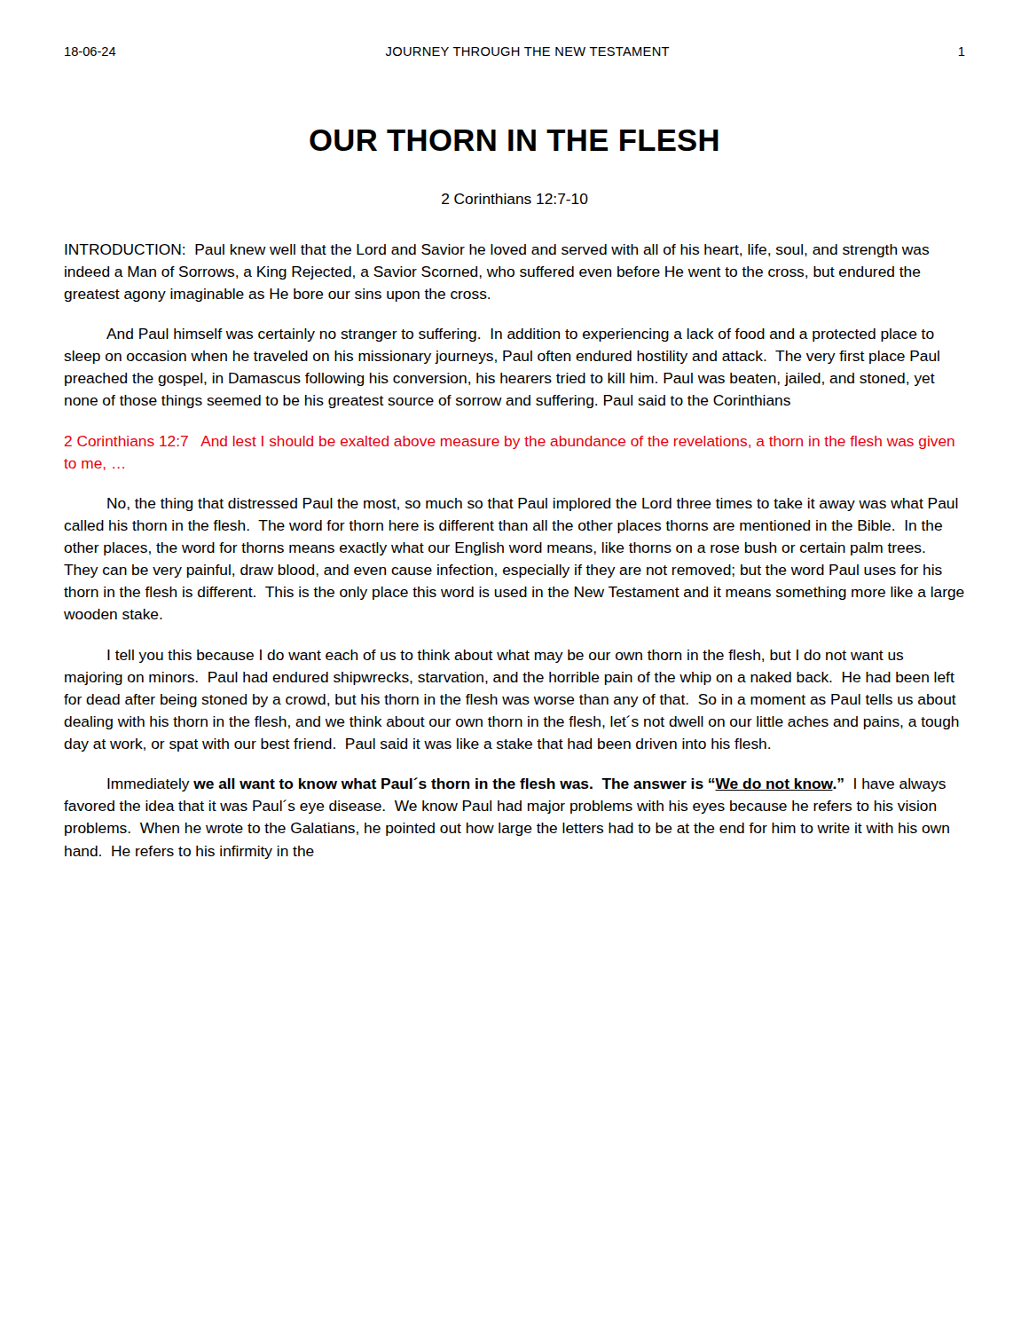18-06-24 JOURNEY THROUGH THE NEW TESTAMENT 1
OUR THORN IN THE FLESH
2 Corinthians 12:7-10
INTRODUCTION: Paul knew well that the Lord and Savior he loved and served with all of his heart, life, soul, and strength was indeed a Man of Sorrows, a King Rejected, a Savior Scorned, who suffered even before He went to the cross, but endured the greatest agony imaginable as He bore our sins upon the cross.
And Paul himself was certainly no stranger to suffering. In addition to experiencing a lack of food and a protected place to sleep on occasion when he traveled on his missionary journeys, Paul often endured hostility and attack. The very first place Paul preached the gospel, in Damascus following his conversion, his hearers tried to kill him. Paul was beaten, jailed, and stoned, yet none of those things seemed to be his greatest source of sorrow and suffering. Paul said to the Corinthians
2 Corinthians 12:7 And lest I should be exalted above measure by the abundance of the revelations, a thorn in the flesh was given to me, …
No, the thing that distressed Paul the most, so much so that Paul implored the Lord three times to take it away was what Paul called his thorn in the flesh. The word for thorn here is different than all the other places thorns are mentioned in the Bible. In the other places, the word for thorns means exactly what our English word means, like thorns on a rose bush or certain palm trees. They can be very painful, draw blood, and even cause infection, especially if they are not removed; but the word Paul uses for his thorn in the flesh is different. This is the only place this word is used in the New Testament and it means something more like a large wooden stake.
I tell you this because I do want each of us to think about what may be our own thorn in the flesh, but I do not want us majoring on minors. Paul had endured shipwrecks, starvation, and the horrible pain of the whip on a naked back. He had been left for dead after being stoned by a crowd, but his thorn in the flesh was worse than any of that. So in a moment as Paul tells us about dealing with his thorn in the flesh, and we think about our own thorn in the flesh, let´s not dwell on our little aches and pains, a tough day at work, or spat with our best friend. Paul said it was like a stake that had been driven into his flesh.
Immediately we all want to know what Paul´s thorn in the flesh was. The answer is “We do not know.” I have always favored the idea that it was Paul´s eye disease. We know Paul had major problems with his eyes because he refers to his vision problems. When he wrote to the Galatians, he pointed out how large the letters had to be at the end for him to write it with his own hand. He refers to his infirmity in the